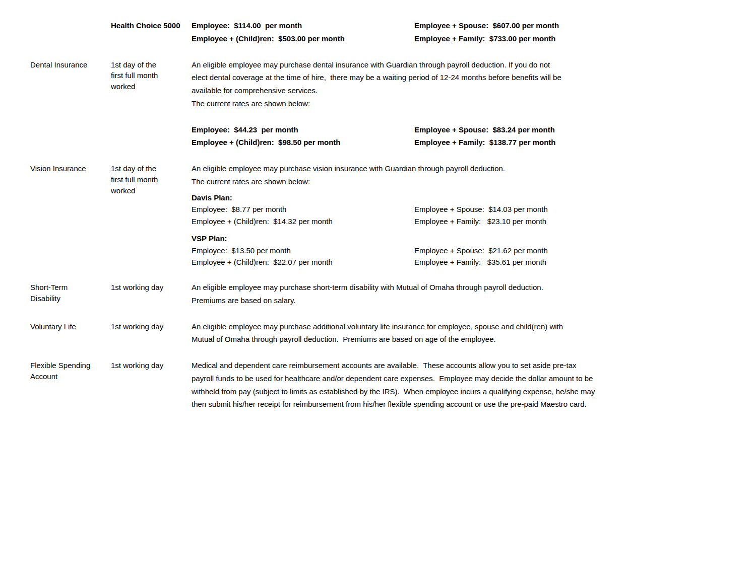| | Health Choice 5000 | / Employee: $114.00 per month / Employee + Spouse: $607.00 per month / / Employee + (Child)ren: $503.00 per month / Employee + Family: $733.00 per month / |
| Dental Insurance | 1st day of the first full month worked | An eligible employee may purchase dental insurance with Guardian through payroll deduction. If you do not elect dental coverage at the time of hire, there may be a waiting period of 12-24 months before benefits will be available for comprehensive services. The current rates are shown below: |
| | | / Employee: $44.23 per month / Employee + Spouse: $83.24 per month / / Employee + (Child)ren: $98.50 per month / Employee + Family: $138.77 per month / |
| Vision Insurance | 1st day of the first full month worked | An eligible employee may purchase vision insurance with Guardian through payroll deduction. The current rates are shown below: Davis Plan: / Employee: $8.77 per month / Employee + Spouse: $14.03 per month / / Employee + (Child)ren: $14.32 per month / Employee + Family: $23.10 per month / VSP Plan: / Employee: $13.50 per month / Employee + Spouse: $21.62 per month / / Employee + (Child)ren: $22.07 per month / Employee + Family: $35.61 per month / |
| Short-Term Disability | 1st working day | An eligible employee may purchase short-term disability with Mutual of Omaha through payroll deduction. Premiums are based on salary. |
| Voluntary Life | 1st working day | An eligible employee may purchase additional voluntary life insurance for employee, spouse and child(ren) with Mutual of Omaha through payroll deduction. Premiums are based on age of the employee. |
| Flexible Spending Account | 1st working day | Medical and dependent care reimbursement accounts are available. These accounts allow you to set aside pre-tax payroll funds to be used for healthcare and/or dependent care expenses. Employee may decide the dollar amount to be withheld from pay (subject to limits as established by the IRS). When employee incurs a qualifying expense, he/she may then submit his/her receipt for reimbursement from his/her flexible spending account or use the pre-paid Maestro card. |